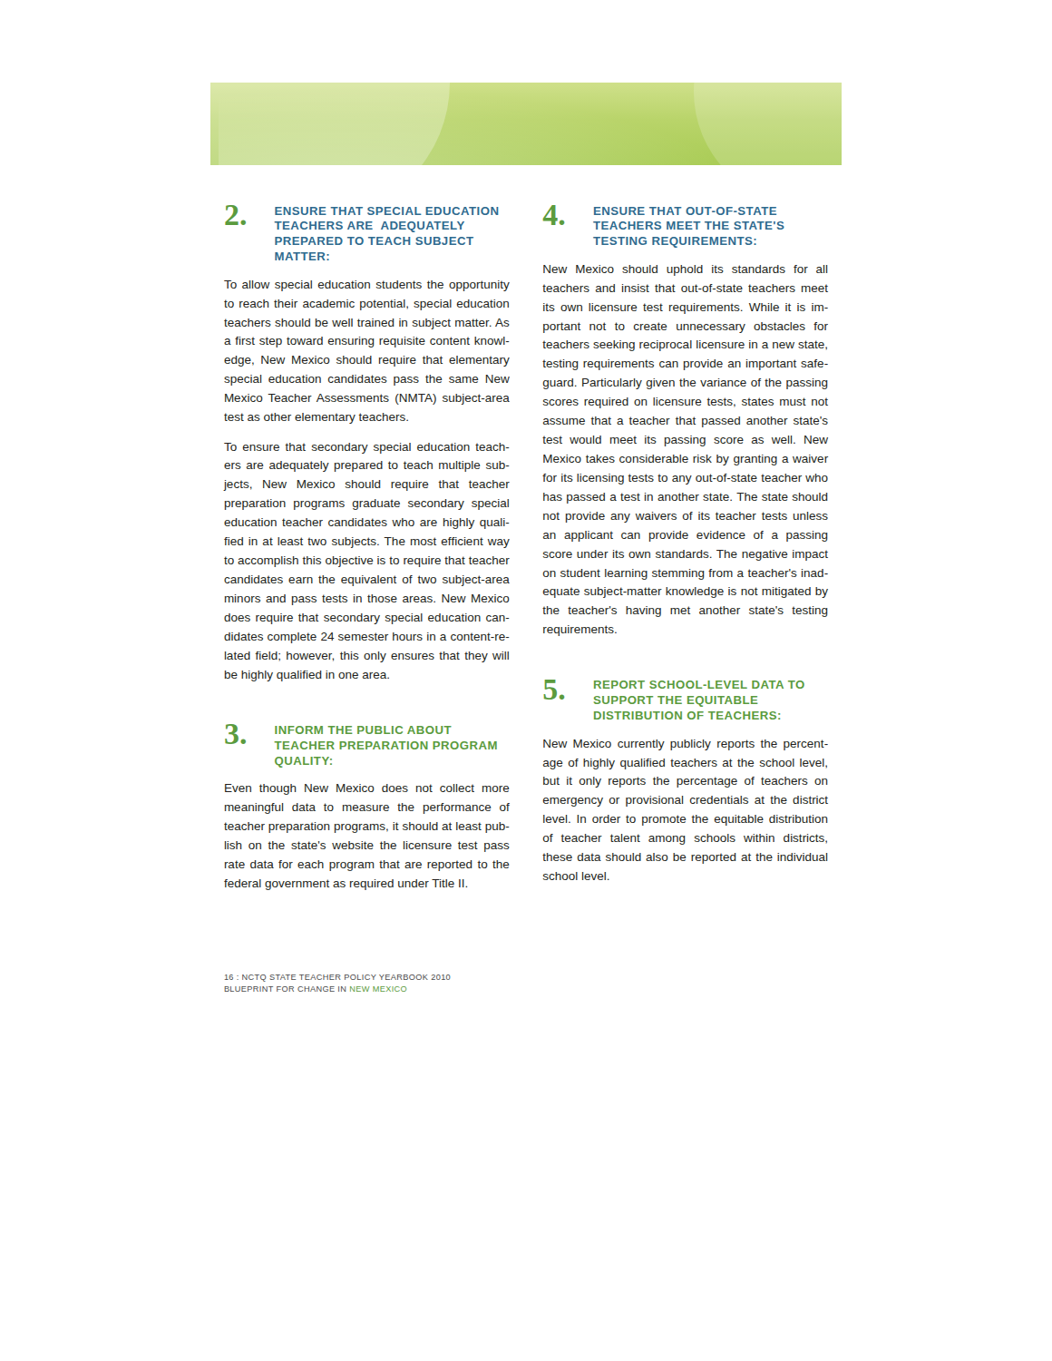2.
Ensure that special education teachers are adequately prepared to teach subject matter:
To allow special education students the opportunity to reach their academic potential, special education teachers should be well trained in subject matter. As a first step toward ensuring requisite content knowledge, New Mexico should require that elementary special education candidates pass the same New Mexico Teacher Assessments (NMTA) subject-area test as other elementary teachers.
To ensure that secondary special education teachers are adequately prepared to teach multiple subjects, New Mexico should require that teacher preparation programs graduate secondary special education teacher candidates who are highly qualified in at least two subjects. The most efficient way to accomplish this objective is to require that teacher candidates earn the equivalent of two subject-area minors and pass tests in those areas. New Mexico does require that secondary special education candidates complete 24 semester hours in a content-related field; however, this only ensures that they will be highly qualified in one area.
3.
Inform the public about teacher preparation program quality:
Even though New Mexico does not collect more meaningful data to measure the performance of teacher preparation programs, it should at least publish on the state's website the licensure test pass rate data for each program that are reported to the federal government as required under Title II.
4.
Ensure that out-of-state teachers meet the state's testing requirements:
New Mexico should uphold its standards for all teachers and insist that out-of-state teachers meet its own licensure test requirements. While it is important not to create unnecessary obstacles for teachers seeking reciprocal licensure in a new state, testing requirements can provide an important safeguard. Particularly given the variance of the passing scores required on licensure tests, states must not assume that a teacher that passed another state's test would meet its passing score as well. New Mexico takes considerable risk by granting a waiver for its licensing tests to any out-of-state teacher who has passed a test in another state. The state should not provide any waivers of its teacher tests unless an applicant can provide evidence of a passing score under its own standards. The negative impact on student learning stemming from a teacher's inadequate subject-matter knowledge is not mitigated by the teacher's having met another state's testing requirements.
5.
Report school-level data to support the equitable distribution of teachers:
New Mexico currently publicly reports the percentage of highly qualified teachers at the school level, but it only reports the percentage of teachers on emergency or provisional credentials at the district level. In order to promote the equitable distribution of teacher talent among schools within districts, these data should also be reported at the individual school level.
16 : NCTQ State Teacher Policy Yearbook 2010
Blueprint for Change in New Mexico